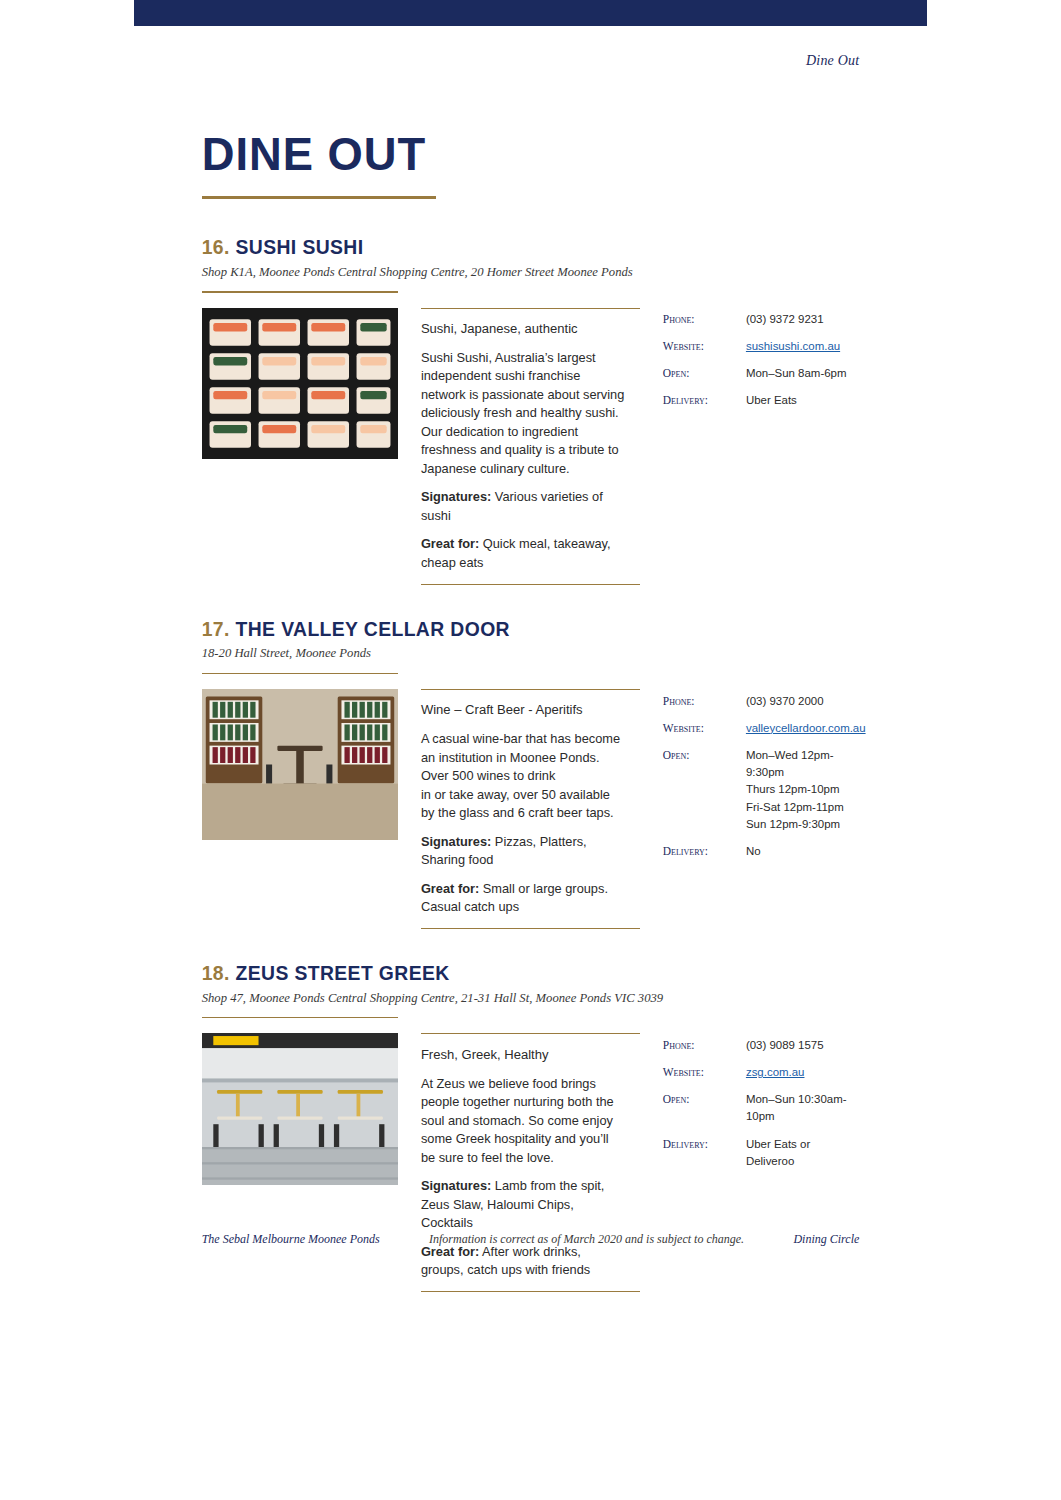Dine Out
Dine Out
16. Sushi Sushi
Shop K1A, Moonee Ponds Central Shopping Centre, 20 Homer Street Moonee Ponds
Sushi, Japanese, authentic
Sushi Sushi, Australia’s largest independent sushi franchise network is passionate about serving deliciously fresh and healthy sushi. Our dedication to ingredient freshness and quality is a tribute to Japanese culinary culture.
Signatures: Various varieties of sushi
Great for: Quick meal, takeaway, cheap eats
Phone:
(03) 9372 9231
Website:
sushisushi.com.au
Open:
Mon–Sun 8am-6pm
Delivery:
Uber Eats
17. The Valley Cellar Door
18-20 Hall Street, Moonee Ponds
Wine – Craft Beer - Aperitifs
A casual wine-bar that has become an institution in Moonee Ponds. Over 500 wines to drink
in or take away, over 50 available by the glass and 6 craft beer taps.
Signatures: Pizzas, Platters, Sharing food
Great for: Small or large groups. Casual catch ups
Phone:
(03) 9370 2000
Website:
valleycellardoor.com.au
Open:
Mon–Wed 12pm-9:30pm Thurs 12pm-10pm Fri-Sat 12pm-11pm Sun 12pm-9:30pm
Delivery:
No
18. Zeus Street Greek
Shop 47, Moonee Ponds Central Shopping Centre, 21-31 Hall St, Moonee Ponds VIC 3039
Fresh, Greek, Healthy
At Zeus we believe food brings people together nurturing both the soul and stomach. So come enjoy some Greek hospitality and you’ll be sure to feel the love.
Signatures: Lamb from the spit, Zeus Slaw, Haloumi Chips, Cocktails
Great for: After work drinks, groups, catch ups with friends
Phone:
(03) 9089 1575
Website:
zsg.com.au
Open:
Mon–Sun 10:30am-10pm
Delivery:
Uber Eats or Deliveroo
The Sebal Melbourne Moonee Ponds
Information is correct as of March 2020 and is subject to change.
Dining Circle